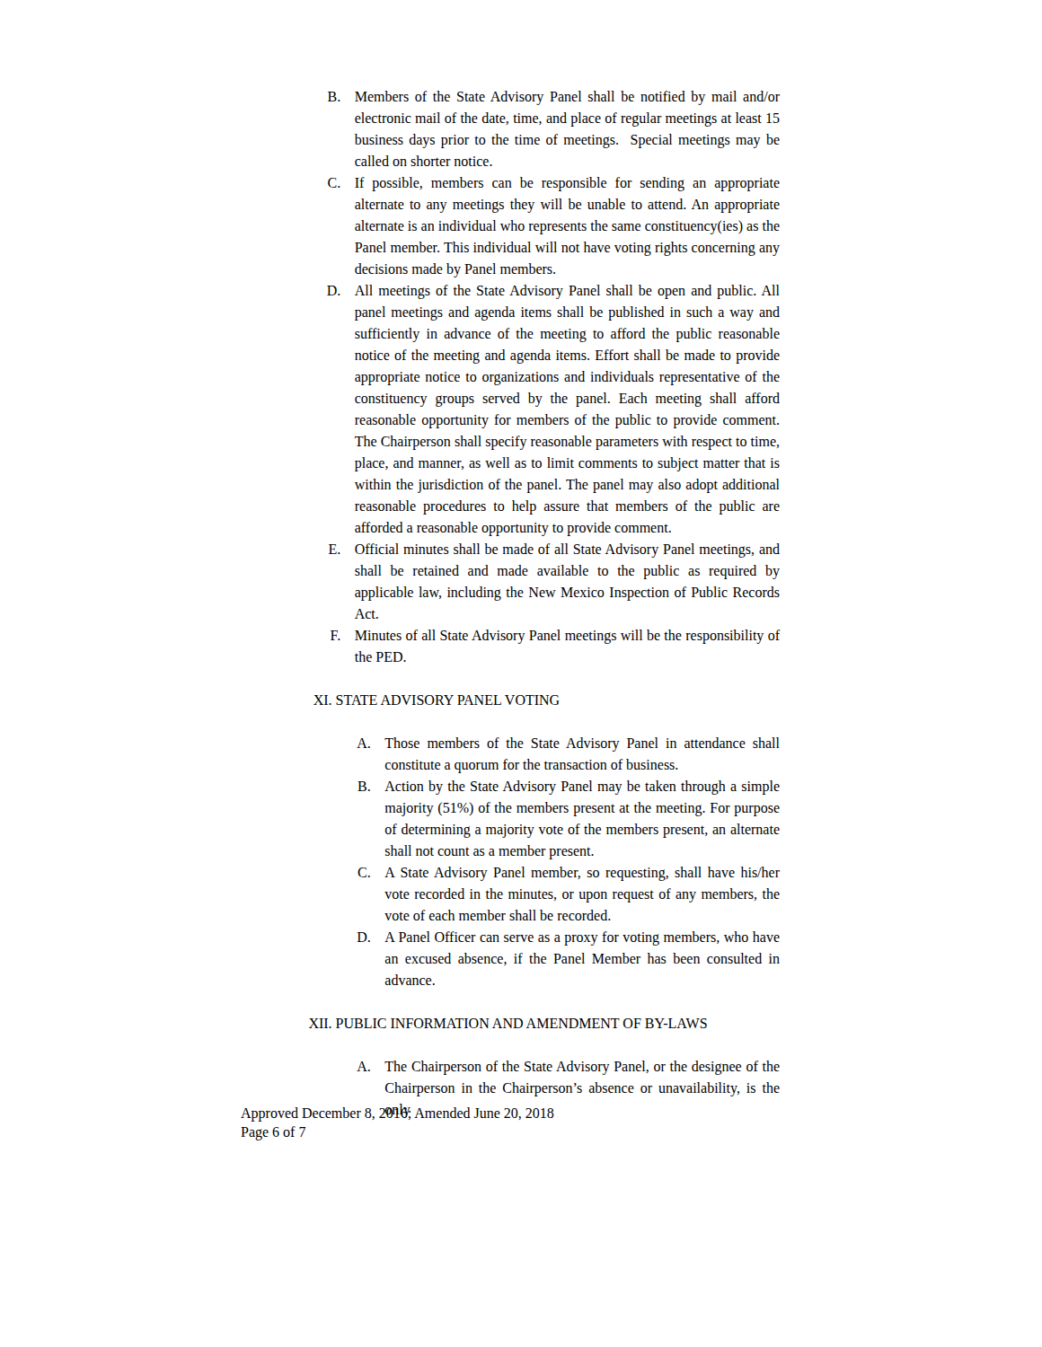Members of the State Advisory Panel shall be notified by mail and/or electronic mail of the date, time, and place of regular meetings at least 15 business days prior to the time of meetings. Special meetings may be called on shorter notice.
If possible, members can be responsible for sending an appropriate alternate to any meetings they will be unable to attend. An appropriate alternate is an individual who represents the same constituency(ies) as the Panel member. This individual will not have voting rights concerning any decisions made by Panel members.
All meetings of the State Advisory Panel shall be open and public. All panel meetings and agenda items shall be published in such a way and sufficiently in advance of the meeting to afford the public reasonable notice of the meeting and agenda items. Effort shall be made to provide appropriate notice to organizations and individuals representative of the constituency groups served by the panel. Each meeting shall afford reasonable opportunity for members of the public to provide comment. The Chairperson shall specify reasonable parameters with respect to time, place, and manner, as well as to limit comments to subject matter that is within the jurisdiction of the panel. The panel may also adopt additional reasonable procedures to help assure that members of the public are afforded a reasonable opportunity to provide comment.
Official minutes shall be made of all State Advisory Panel meetings, and shall be retained and made available to the public as required by applicable law, including the New Mexico Inspection of Public Records Act.
Minutes of all State Advisory Panel meetings will be the responsibility of the PED.
State Advisory Panel Voting
Those members of the State Advisory Panel in attendance shall constitute a quorum for the transaction of business.
Action by the State Advisory Panel may be taken through a simple majority (51%) of the members present at the meeting. For purpose of determining a majority vote of the members present, an alternate shall not count as a member present.
A State Advisory Panel member, so requesting, shall have his/her vote recorded in the minutes, or upon request of any members, the vote of each member shall be recorded.
A Panel Officer can serve as a proxy for voting members, who have an excused absence, if the Panel Member has been consulted in advance.
Public Information and Amendment of By-Laws
The Chairperson of the State Advisory Panel, or the designee of the Chairperson in the Chairperson’s absence or unavailability, is the only
Approved December 8, 2016; Amended June 20, 2018
Page 6 of 7